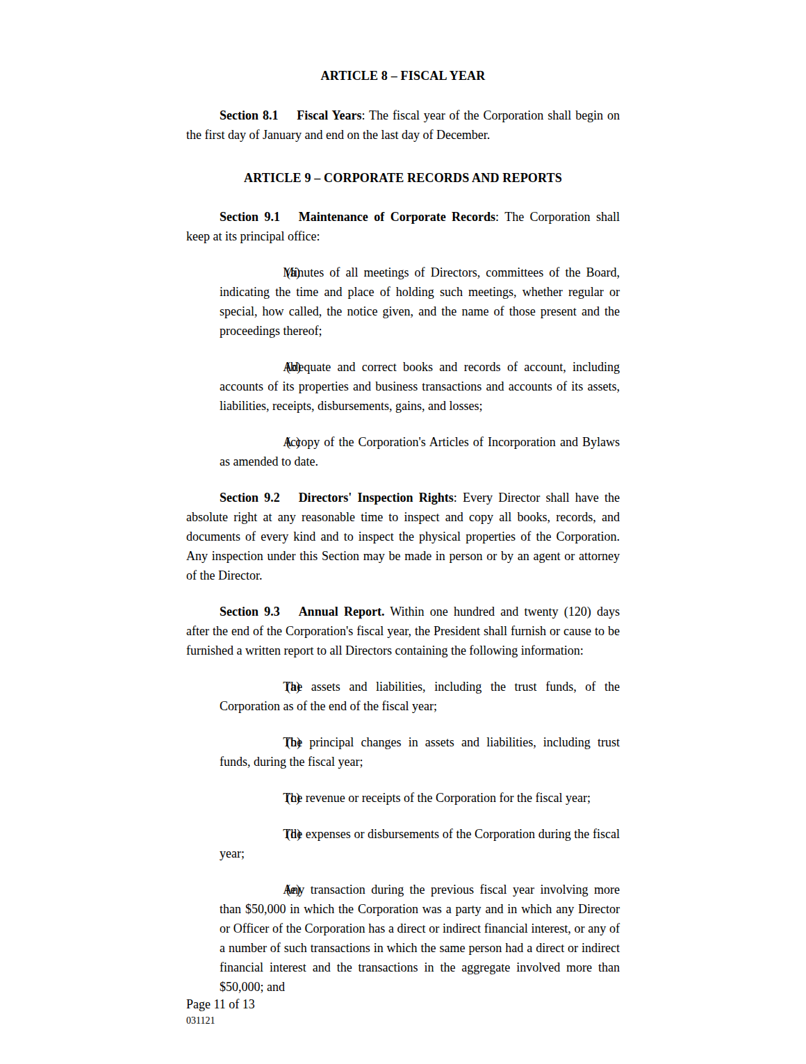ARTICLE 8 – FISCAL YEAR
Section 8.1 Fiscal Years: The fiscal year of the Corporation shall begin on the first day of January and end on the last day of December.
ARTICLE 9 – CORPORATE RECORDS AND REPORTS
Section 9.1 Maintenance of Corporate Records: The Corporation shall keep at its principal office:
(a) Minutes of all meetings of Directors, committees of the Board, indicating the time and place of holding such meetings, whether regular or special, how called, the notice given, and the name of those present and the proceedings thereof;
(b) Adequate and correct books and records of account, including accounts of its properties and business transactions and accounts of its assets, liabilities, receipts, disbursements, gains, and losses;
(c) A copy of the Corporation's Articles of Incorporation and Bylaws as amended to date.
Section 9.2 Directors' Inspection Rights: Every Director shall have the absolute right at any reasonable time to inspect and copy all books, records, and documents of every kind and to inspect the physical properties of the Corporation. Any inspection under this Section may be made in person or by an agent or attorney of the Director.
Section 9.3 Annual Report. Within one hundred and twenty (120) days after the end of the Corporation's fiscal year, the President shall furnish or cause to be furnished a written report to all Directors containing the following information:
(a) The assets and liabilities, including the trust funds, of the Corporation as of the end of the fiscal year;
(b) The principal changes in assets and liabilities, including trust funds, during the fiscal year;
(c) The revenue or receipts of the Corporation for the fiscal year;
(d) The expenses or disbursements of the Corporation during the fiscal year;
(e) Any transaction during the previous fiscal year involving more than $50,000 in which the Corporation was a party and in which any Director or Officer of the Corporation has a direct or indirect financial interest, or any of a number of such transactions in which the same person had a direct or indirect financial interest and the transactions in the aggregate involved more than $50,000; and
Page 11 of 13
031121